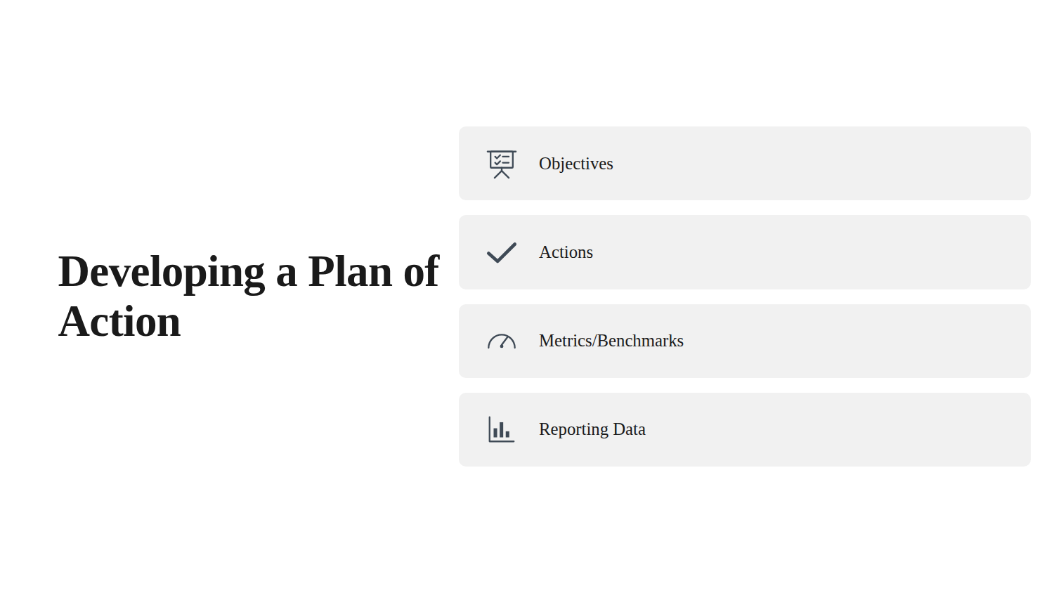Developing a Plan of Action
Objectives
Actions
Metrics/Benchmarks
Reporting Data